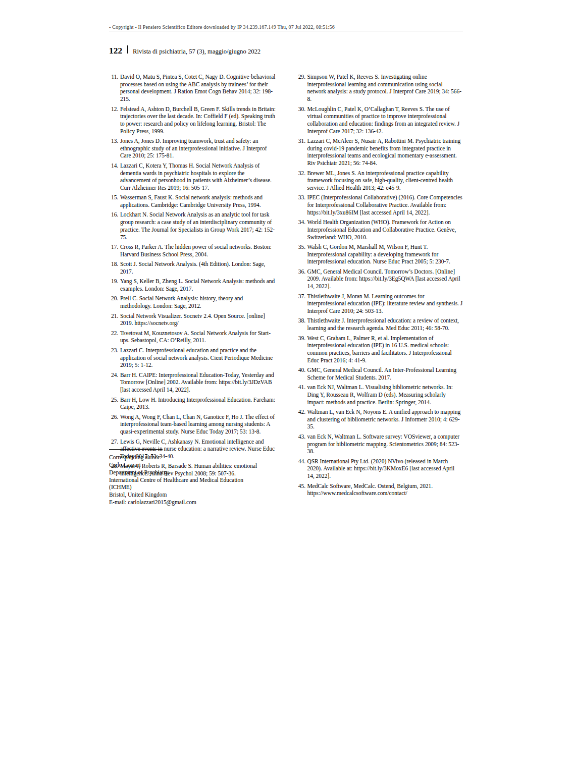- Copyright - Il Pensiero Scientifico Editore downloaded by IP 34.239.167.149 Thu, 07 Jul 2022, 08:51:56
122 Rivista di psichiatria, 57 (3), maggio/giugno 2022
11 David O, Matu S, Pintea S, Cotet C, Nagy D. Cognitive-behavioral processes based on using the ABC analysis by trainees’ for their personal development. J Ration Emot Cogn Behav 2014; 32: 198-215.
12 Felstead A, Ashton D, Burchell B, Green F. Skills trends in Britain: trajectories over the last decade. In: Coffield F (ed). Speaking truth to power: research and policy on lifelong learning. Bristol: The Policy Press, 1999.
13 Jones A, Jones D. Improving teamwork, trust and safety: an ethnographic study of an interprofessional initiative. J Interprof Care 2010; 25: 175-81.
14 Lazzari C, Kotera Y, Thomas H. Social Network Analysis of dementia wards in psychiatric hospitals to explore the advancement of personhood in patients with Alzheimer’s disease. Curr Alzheimer Res 2019; 16: 505-17.
15 Wasserman S, Faust K. Social network analysis: methods and applications. Cambridge: Cambridge University Press, 1994.
16 Lockhart N. Social Network Analysis as an analytic tool for task group research: a case study of an interdisciplinary community of practice. The Journal for Specialists in Group Work 2017; 42: 152-75.
17 Cross R, Parker A. The hidden power of social networks. Boston: Harvard Business School Press, 2004.
18 Scott J. Social Network Analysis. (4th Edition). London: Sage, 2017.
19 Yang S, Keller B, Zheng L. Social Network Analysis: methods and examples. London: Sage, 2017.
20 Prell C. Social Network Analysis: history, theory and methodology. London: Sage, 2012.
21 Social Network Visualizer. Socnetv 2.4. Open Source. [online] 2019. https://socnetv.org/
22 Tsvetovat M, Kouznetosov A. Social Network Analysis for Start-ups. Sebastopol, CA: O’Reilly, 2011.
23 Lazzari C. Interprofessional education and practice and the application of social network analysis. Cient Periodique Medicine 2019; 5: 1-12.
24 Barr H. CAIPE: Interprofessional Education-Today, Yesterday and Tomorrow [Online] 2002. Available from: https://bit.ly/3JDzVAB [last accessed April 14, 2022].
25 Barr H, Low H. Introducing Interprofessional Education. Fareham: Caipe, 2013.
26 Wong A, Wong F, Chan L, Chan N, Ganotice F, Ho J. The effect of interprofessional team-based learning among nursing students: A quasi-experimental study. Nurse Educ Today 2017; 53: 13-8.
27 Lewis G, Neville C, Ashkanasy N. Emotional intelligence and affective events in nurse education: a narrative review. Nurse Educ Today 2017; 53: 34-40.
28 Mayer J, Roberts R, Barsade S. Human abilities: emotional intelligence. Annu Rev Psychol 2008; 59: 507-36.
29 Simpson W, Patel K, Reeves S. Investigating online interprofessional learning and communication using social network analysis: a study protocol. J Interprof Care 2019; 34: 566-8.
30 McLoughlin C, Patel K, O’Callaghan T, Reeves S. The use of virtual communities of practice to improve interprofessional collaboration and education: findings from an integrated review. J Interprof Care 2017; 32: 136-42.
31 Lazzari C, McAleer S, Nusair A, Rabottini M. Psychiatric training during covid-19 pandemic benefits from integrated practice in interprofessional teams and ecological momentary e-assessment. Riv Psichiatr 2021; 56: 74-84.
32 Brewer ML, Jones S. An interprofessional practice capability framework focusing on safe, high-quality, client-centred health service. J Allied Health 2013; 42: e45-9.
33 IPEC (Interprofessional Collaborative) (2016). Core Competencies for Interprofessional Collaborative Practice. Available from: https://bit.ly/3xu86IM [last accessed April 14, 2022].
34 World Health Organization (WHO). Framework for Action on Interprofessional Education and Collaborative Practice. Genève, Switzerland: WHO, 2010.
35 Walsh C, Gordon M, Marshall M, Wilson F, Hunt T. Interprofessional capability: a developing framework for interprofessional education. Nurse Educ Pract 2005; 5: 230-7.
36 GMC, General Medical Council. Tomorrow’s Doctors. [Online] 2009. Available from: https://bit.ly/3Eg5QWA [last accessed April 14, 2022].
37 Thistlethwaite J, Moran M. Learning outcomes for interprofessional education (IPE): literature review and synthesis. J Interprof Care 2010; 24: 503-13.
38 Thistlethwaite J. Interprofessional education: a review of context, learning and the research agenda. Med Educ 2011; 46: 58-70.
39 West C, Graham L, Palmer R, et al. Implementation of interprofessional education (IPE) in 16 U.S. medical schools: common practices, barriers and facilitators. J Interprofessional Educ Pract 2016; 4: 41-9.
40 GMC, General Medical Council. An Inter-Professional Learning Scheme for Medical Students. 2017.
41van Eck NJ, Waltman L. Visualising bibliometric networks. In: Ding Y, Rousseau R, Wolfram D (eds). Measuring scholarly impact: methods and practice. Berlin: Springer, 2014.
42 Waltman L, van Eck N, Noyons E. A unified approach to mapping and clustering of bibliometric networks. J Informetr 2010; 4: 629-35.
43van Eck N, Waltman L. Software survey: VOSviewer, a computer program for bibliometric mapping. Scientometrics 2009; 84: 523-38.
44 QSR International Pty Ltd. (2020) NVivo (released in March 2020). Available at: https://bit.ly/3KMoxE6 [last accessed April 14, 2022].
45 MedCalc Software, MedCalc. Ostend, Belgium, 2021. https://www.medcalcsoftware.com/contact/
Corresponding author:
Carlo Lazzari
Department of Psychiatry
International Centre of Healthcare and Medical Education
(ICHME)
Bristol, United Kingdom
E-mail: carlolazzari2015@gmail.com